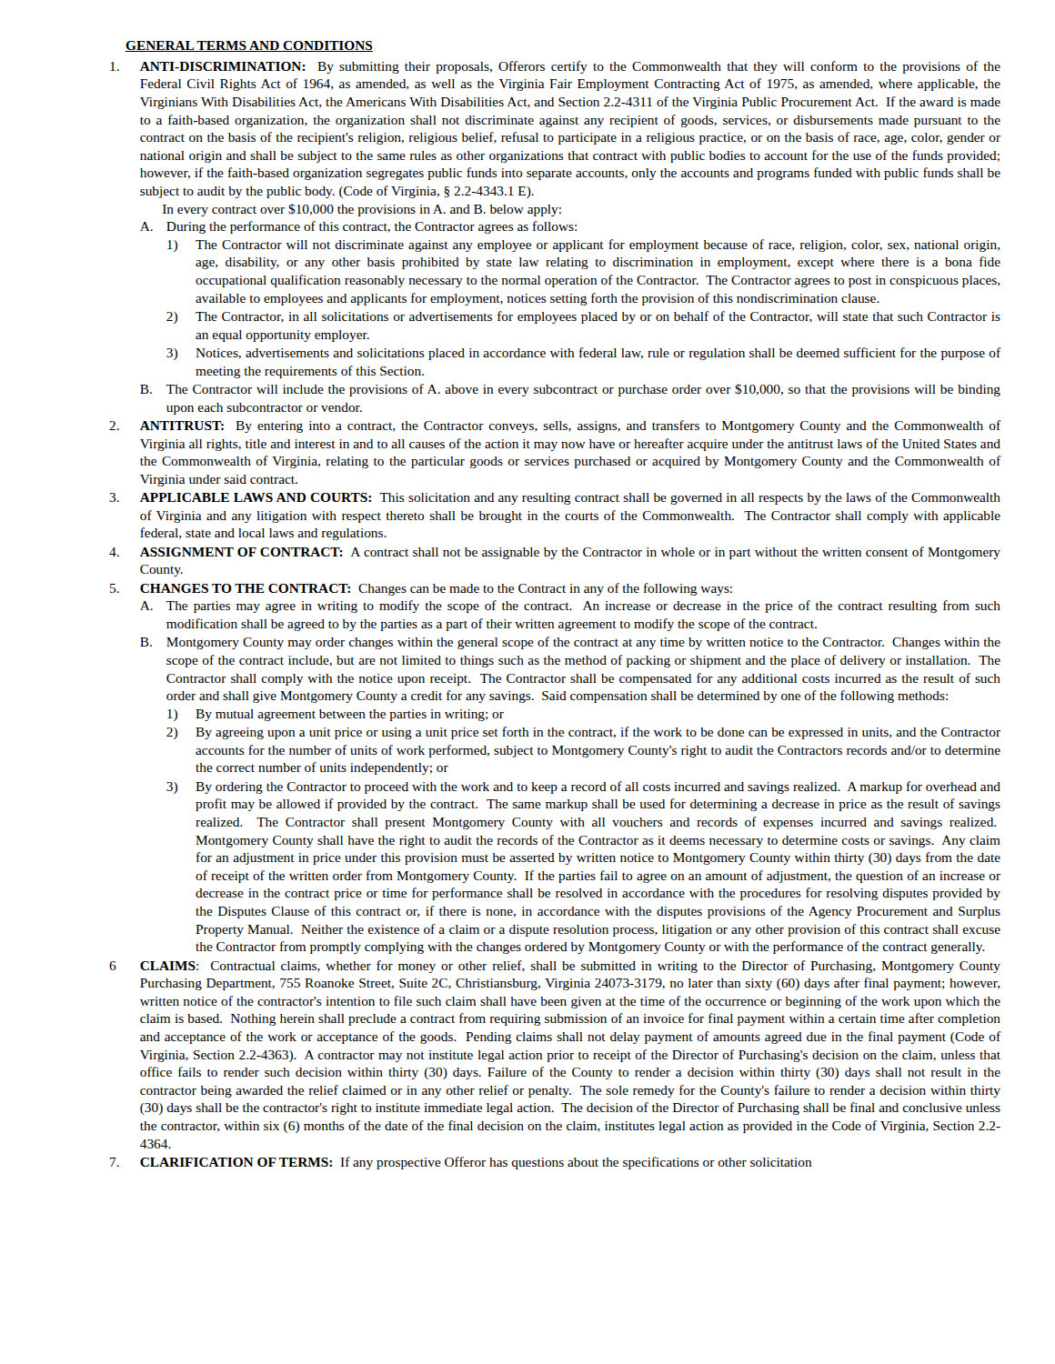GENERAL TERMS AND CONDITIONS
1. ANTI-DISCRIMINATION: By submitting their proposals, Offerors certify to the Commonwealth that they will conform to the provisions of the Federal Civil Rights Act of 1964, as amended, as well as the Virginia Fair Employment Contracting Act of 1975, as amended, where applicable, the Virginians With Disabilities Act, the Americans With Disabilities Act, and Section 2.2-4311 of the Virginia Public Procurement Act. If the award is made to a faith-based organization, the organization shall not discriminate against any recipient of goods, services, or disbursements made pursuant to the contract on the basis of the recipient's religion, religious belief, refusal to participate in a religious practice, or on the basis of race, age, color, gender or national origin and shall be subject to the same rules as other organizations that contract with public bodies to account for the use of the funds provided; however, if the faith-based organization segregates public funds into separate accounts, only the accounts and programs funded with public funds shall be subject to audit by the public body. (Code of Virginia, § 2.2-4343.1 E).
In every contract over $10,000 the provisions in A. and B. below apply:
A. During the performance of this contract, the Contractor agrees as follows:
1) The Contractor will not discriminate against any employee or applicant for employment because of race, religion, color, sex, national origin, age, disability, or any other basis prohibited by state law relating to discrimination in employment, except where there is a bona fide occupational qualification reasonably necessary to the normal operation of the Contractor. The Contractor agrees to post in conspicuous places, available to employees and applicants for employment, notices setting forth the provision of this nondiscrimination clause.
2) The Contractor, in all solicitations or advertisements for employees placed by or on behalf of the Contractor, will state that such Contractor is an equal opportunity employer.
3) Notices, advertisements and solicitations placed in accordance with federal law, rule or regulation shall be deemed sufficient for the purpose of meeting the requirements of this Section.
B. The Contractor will include the provisions of A. above in every subcontract or purchase order over $10,000, so that the provisions will be binding upon each subcontractor or vendor.
2. ANTITRUST: By entering into a contract, the Contractor conveys, sells, assigns, and transfers to Montgomery County and the Commonwealth of Virginia all rights, title and interest in and to all causes of the action it may now have or hereafter acquire under the antitrust laws of the United States and the Commonwealth of Virginia, relating to the particular goods or services purchased or acquired by Montgomery County and the Commonwealth of Virginia under said contract.
3. APPLICABLE LAWS AND COURTS: This solicitation and any resulting contract shall be governed in all respects by the laws of the Commonwealth of Virginia and any litigation with respect thereto shall be brought in the courts of the Commonwealth. The Contractor shall comply with applicable federal, state and local laws and regulations.
4. ASSIGNMENT OF CONTRACT: A contract shall not be assignable by the Contractor in whole or in part without the written consent of Montgomery County.
5. CHANGES TO THE CONTRACT: Changes can be made to the Contract in any of the following ways:
A. The parties may agree in writing to modify the scope of the contract. An increase or decrease in the price of the contract resulting from such modification shall be agreed to by the parties as a part of their written agreement to modify the scope of the contract.
B. Montgomery County may order changes within the general scope of the contract at any time by written notice to the Contractor. Changes within the scope of the contract include, but are not limited to things such as the method of packing or shipment and the place of delivery or installation. The Contractor shall comply with the notice upon receipt. The Contractor shall be compensated for any additional costs incurred as the result of such order and shall give Montgomery County a credit for any savings. Said compensation shall be determined by one of the following methods:
1) By mutual agreement between the parties in writing; or
2) By agreeing upon a unit price or using a unit price set forth in the contract, if the work to be done can be expressed in units, and the Contractor accounts for the number of units of work performed, subject to Montgomery County's right to audit the Contractors records and/or to determine the correct number of units independently; or
3) By ordering the Contractor to proceed with the work and to keep a record of all costs incurred and savings realized. A markup for overhead and profit may be allowed if provided by the contract. The same markup shall be used for determining a decrease in price as the result of savings realized. The Contractor shall present Montgomery County with all vouchers and records of expenses incurred and savings realized. Montgomery County shall have the right to audit the records of the Contractor as it deems necessary to determine costs or savings. Any claim for an adjustment in price under this provision must be asserted by written notice to Montgomery County within thirty (30) days from the date of receipt of the written order from Montgomery County. If the parties fail to agree on an amount of adjustment, the question of an increase or decrease in the contract price or time for performance shall be resolved in accordance with the procedures for resolving disputes provided by the Disputes Clause of this contract or, if there is none, in accordance with the disputes provisions of the Agency Procurement and Surplus Property Manual. Neither the existence of a claim or a dispute resolution process, litigation or any other provision of this contract shall excuse the Contractor from promptly complying with the changes ordered by Montgomery County or with the performance of the contract generally.
6 CLAIMS: Contractual claims, whether for money or other relief, shall be submitted in writing to the Director of Purchasing, Montgomery County Purchasing Department, 755 Roanoke Street, Suite 2C, Christiansburg, Virginia 24073-3179, no later than sixty (60) days after final payment; however, written notice of the contractor's intention to file such claim shall have been given at the time of the occurrence or beginning of the work upon which the claim is based. Nothing herein shall preclude a contract from requiring submission of an invoice for final payment within a certain time after completion and acceptance of the work or acceptance of the goods. Pending claims shall not delay payment of amounts agreed due in the final payment (Code of Virginia, Section 2.2-4363). A contractor may not institute legal action prior to receipt of the Director of Purchasing's decision on the claim, unless that office fails to render such decision within thirty (30) days. Failure of the County to render a decision within thirty (30) days shall not result in the contractor being awarded the relief claimed or in any other relief or penalty. The sole remedy for the County's failure to render a decision within thirty (30) days shall be the contractor's right to institute immediate legal action. The decision of the Director of Purchasing shall be final and conclusive unless the contractor, within six (6) months of the date of the final decision on the claim, institutes legal action as provided in the Code of Virginia, Section 2.2-4364.
7. CLARIFICATION OF TERMS: If any prospective Offeror has questions about the specifications or other solicitation